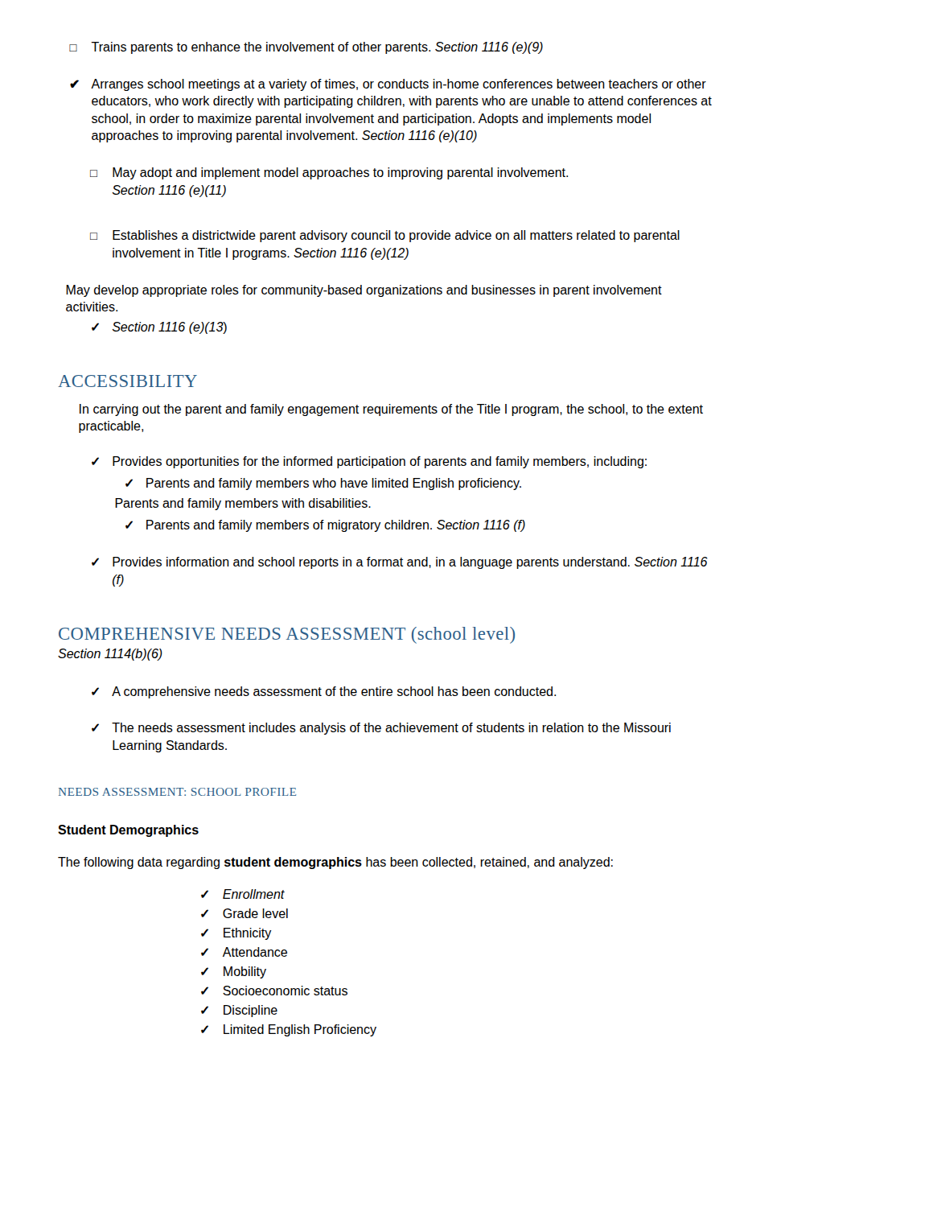Trains parents to enhance the involvement of other parents. Section 1116 (e)(9)
Arranges school meetings at a variety of times, or conducts in-home conferences between teachers or other educators, who work directly with participating children, with parents who are unable to attend conferences at school, in order to maximize parental involvement and participation. Adopts and implements model approaches to improving parental involvement. Section 1116 (e)(10)
May adopt and implement model approaches to improving parental involvement.
Section 1116 (e)(11)
Establishes a districtwide parent advisory council to provide advice on all matters related to parental involvement in Title I programs. Section 1116 (e)(12)
May develop appropriate roles for community-based organizations and businesses in parent involvement activities.
Section 1116 (e)(13)
ACCESSIBILITY
In carrying out the parent and family engagement requirements of the Title I program, the school, to the extent practicable,
Provides opportunities for the informed participation of parents and family members, including:
Parents and family members who have limited English proficiency.
Parents and family members with disabilities.
Parents and family members of migratory children. Section 1116 (f)
Provides information and school reports in a format and, in a language parents understand. Section 1116 (f)
COMPREHENSIVE NEEDS ASSESSMENT (school level)
Section 1114(b)(6)
A comprehensive needs assessment of the entire school has been conducted.
The needs assessment includes analysis of the achievement of students in relation to the Missouri Learning Standards.
Needs Assessment: School Profile
Student Demographics
The following data regarding student demographics has been collected, retained, and analyzed:
Enrollment
Grade level
Ethnicity
Attendance
Mobility
Socioeconomic status
Discipline
Limited English Proficiency